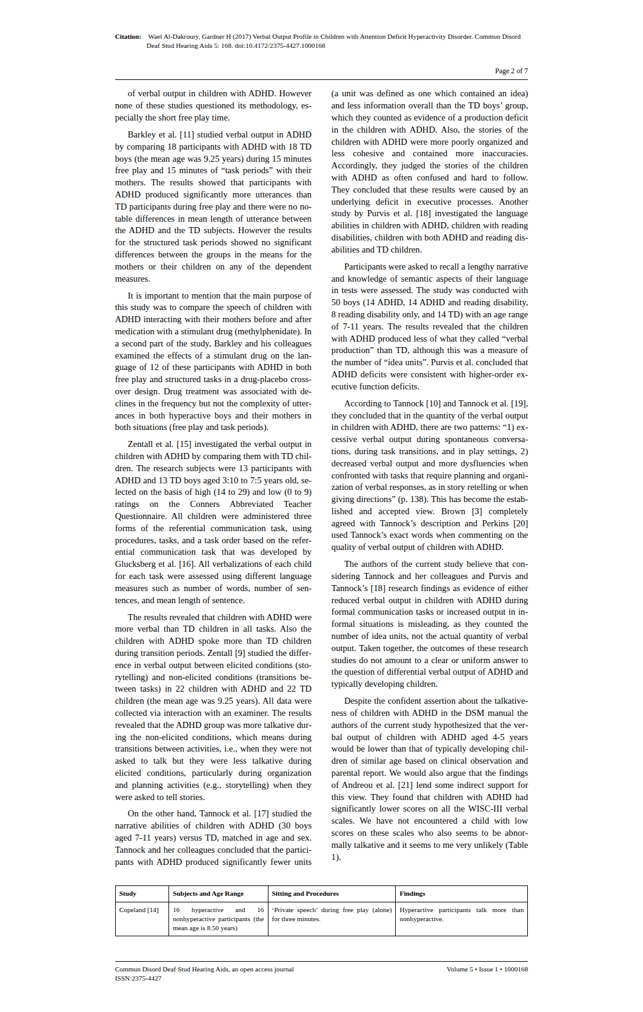Citation: Wael Al-Dakroury, Gardner H (2017) Verbal Output Profile in Children with Attention Deficit Hyperactivity Disorder. Commun Disord Deaf Stud Hearing Aids 5: 168. doi:10.4172/2375-4427.1000168
Page 2 of 7
of verbal output in children with ADHD. However none of these studies questioned its methodology, especially the short free play time.
Barkley et al. [11] studied verbal output in ADHD by comparing 18 participants with ADHD with 18 TD boys (the mean age was 9.25 years) during 15 minutes free play and 15 minutes of “task periods” with their mothers. The results showed that participants with ADHD produced significantly more utterances than TD participants during free play and there were no notable differences in mean length of utterance between the ADHD and the TD subjects. However the results for the structured task periods showed no significant differences between the groups in the means for the mothers or their children on any of the dependent measures.
It is important to mention that the main purpose of this study was to compare the speech of children with ADHD interacting with their mothers before and after medication with a stimulant drug (methylphenidate). In a second part of the study, Barkley and his colleagues examined the effects of a stimulant drug on the language of 12 of these participants with ADHD in both free play and structured tasks in a drug-placebo crossover design. Drug treatment was associated with declines in the frequency but not the complexity of utterances in both hyperactive boys and their mothers in both situations (free play and task periods).
Zentall et al. [15] investigated the verbal output in children with ADHD by comparing them with TD children. The research subjects were 13 participants with ADHD and 13 TD boys aged 3:10 to 7:5 years old, selected on the basis of high (14 to 29) and low (0 to 9) ratings on the Conners Abbreviated Teacher Questionnaire. All children were administered three forms of the referential communication task, using procedures, tasks, and a task order based on the referential communication task that was developed by Glucksberg et al. [16]. All verbalizations of each child for each task were assessed using different language measures such as number of words, number of sentences, and mean length of sentence.
The results revealed that children with ADHD were more verbal than TD children in all tasks. Also the children with ADHD spoke more than TD children during transition periods. Zentall [9] studied the difference in verbal output between elicited conditions (storytelling) and non-elicited conditions (transitions between tasks) in 22 children with ADHD and 22 TD children (the mean age was 9.25 years). All data were collected via interaction with an examiner. The results revealed that the ADHD group was more talkative during the non-elicited conditions, which means during transitions between activities, i.e., when they were not asked to talk but they were less talkative during elicited conditions, particularly during organization and planning activities (e.g., storytelling) when they were asked to tell stories.
On the other hand, Tannock et al. [17] studied the narrative abilities of children with ADHD (30 boys aged 7-11 years) versus TD, matched in age and sex. Tannock and her colleagues concluded that the participants with ADHD produced significantly fewer units (a unit was defined as one which contained an idea) and less information overall than the TD boys’ group, which they counted as evidence of a production deficit in the children with ADHD. Also, the stories of the children with ADHD were more poorly organized and less cohesive and contained more inaccuracies. Accordingly, they judged the stories of the children with ADHD as often confused and hard to follow. They concluded that these results were caused by an underlying deficit in executive processes. Another study by Purvis et al. [18] investigated the language abilities in children with ADHD, children with reading disabilities, children with both ADHD and reading disabilities and TD children.
Participants were asked to recall a lengthy narrative and knowledge of semantic aspects of their language in tests were assessed. The study was conducted with 50 boys (14 ADHD, 14 ADHD and reading disability, 8 reading disability only, and 14 TD) with an age range of 7-11 years. The results revealed that the children with ADHD produced less of what they called “verbal production” than TD, although this was a measure of the number of “idea units”. Purvis et al. concluded that ADHD deficits were consistent with higher-order executive function deficits.
According to Tannock [10] and Tannock et al. [19], they concluded that in the quantity of the verbal output in children with ADHD, there are two patterns: “1) excessive verbal output during spontaneous conversations, during task transitions, and in play settings, 2) decreased verbal output and more dysfluencies when confronted with tasks that require planning and organization of verbal responses, as in story retelling or when giving directions” (p. 138). This has become the established and accepted view. Brown [3] completely agreed with Tannock’s description and Perkins [20] used Tannock’s exact words when commenting on the quality of verbal output of children with ADHD.
The authors of the current study believe that considering Tannock and her colleagues and Purvis and Tannock’s [18] research findings as evidence of either reduced verbal output in children with ADHD during formal communication tasks or increased output in informal situations is misleading, as they counted the number of idea units, not the actual quantity of verbal output. Taken together, the outcomes of these research studies do not amount to a clear or uniform answer to the question of differential verbal output of ADHD and typically developing children.
Despite the confident assertion about the talkativeness of children with ADHD in the DSM manual the authors of the current study hypothesized that the verbal output of children with ADHD aged 4-5 years would be lower than that of typically developing children of similar age based on clinical observation and parental report. We would also argue that the findings of Andreou et al. [21] lend some indirect support for this view. They found that children with ADHD had significantly lower scores on all the WISC-III verbal scales. We have not encountered a child with low scores on these scales who also seems to be abnormally talkative and it seems to me very unlikely (Table 1).
| Study | Subjects and Age Range | Sitting and Procedures | Findings |
| --- | --- | --- | --- |
| Copeland [14] | 16 hyperactive and 16 nonhyperactive participants (the mean age is 8.50 years) | ‘Private speech’ during free play (alone) for three minutes. | Hyperactive participants talk more than nonhyperactive. |
Commun Disord Deaf Stud Hearing Aids, an open access journal
ISSN:2375-4427
Volume 5 • Issue 1 • 1000168